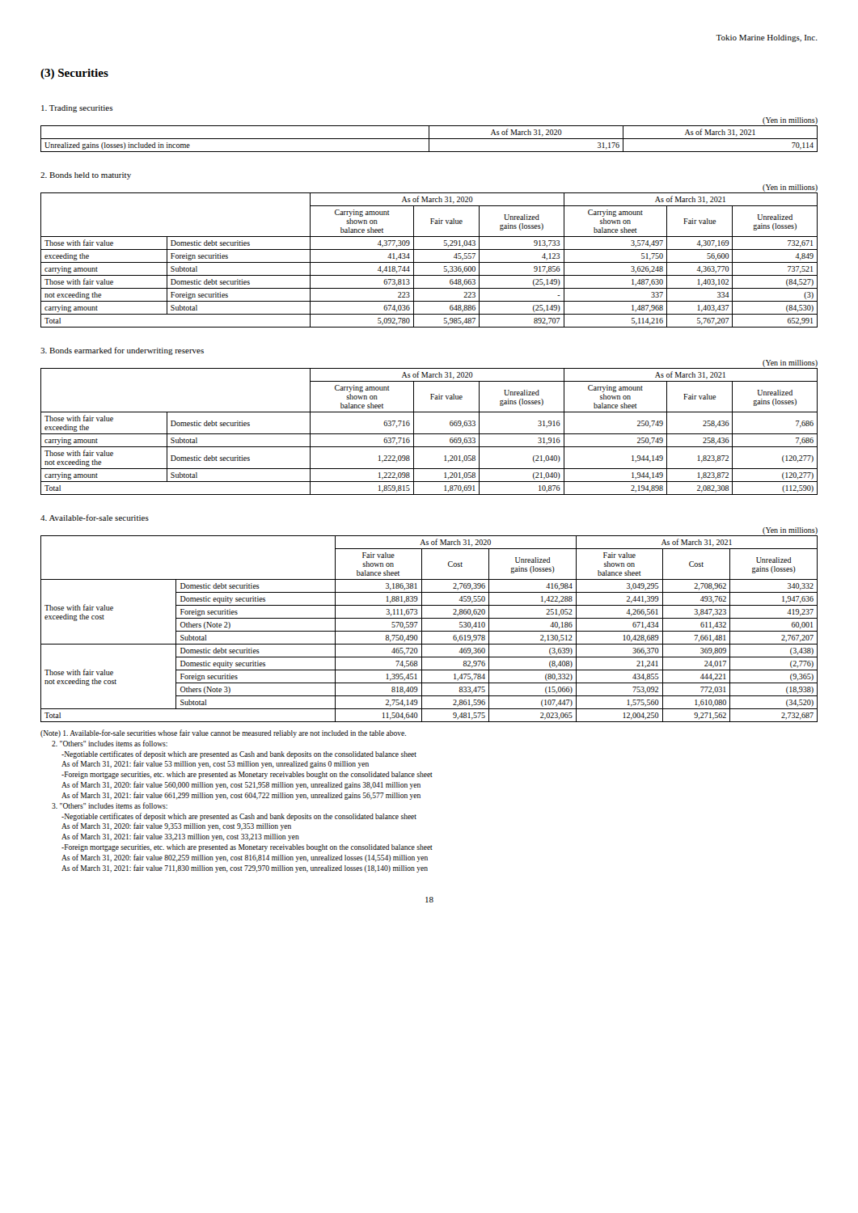Tokio Marine Holdings, Inc.
(3) Securities
1. Trading securities
(Yen in millions)
| | As of March 31, 2020 | As of March 31, 2021 |
| --- | --- | --- |
| Unrealized gains (losses) included in income | 31,176 | 70,114 |
2. Bonds held to maturity
(Yen in millions)
| | As of March 31, 2020 | As of March 31, 2021 |
| --- | --- | --- |
| Carrying amount shown on balance sheet | Fair value | Unrealized gains (losses) | Carrying amount shown on balance sheet | Fair value | Unrealized gains (losses) |
| Those with fair value | Domestic debt securities | 4,377,309 | 5,291,043 | 913,733 | 3,574,497 | 4,307,169 | 732,671 |
| exceeding the | Foreign securities | 41,434 | 45,557 | 4,123 | 51,750 | 56,600 | 4,849 |
| carrying amount | Subtotal | 4,418,744 | 5,336,600 | 917,856 | 3,626,248 | 4,363,770 | 737,521 |
| Those with fair value | Domestic debt securities | 673,813 | 648,663 | (25,149) | 1,487,630 | 1,403,102 | (84,527) |
| not exceeding the | Foreign securities | 223 | 223 | - | 337 | 334 | (3) |
| carrying amount | Subtotal | 674,036 | 648,886 | (25,149) | 1,487,968 | 1,403,437 | (84,530) |
| Total | 5,092,780 | 5,985,487 | 892,707 | 5,114,216 | 5,767,207 | 652,991 |
3. Bonds earmarked for underwriting reserves
(Yen in millions)
| | As of March 31, 2020 | As of March 31, 2021 |
| --- | --- | --- |
| Carrying amount shown on balance sheet | Fair value | Unrealized gains (losses) | Carrying amount shown on balance sheet | Fair value | Unrealized gains (losses) |
| Those with fair value exceeding the | Domestic debt securities | 637,716 | 669,633 | 31,916 | 250,749 | 258,436 | 7,686 |
| carrying amount | Subtotal | 637,716 | 669,633 | 31,916 | 250,749 | 258,436 | 7,686 |
| Those with fair value not exceeding the | Domestic debt securities | 1,222,098 | 1,201,058 | (21,040) | 1,944,149 | 1,823,872 | (120,277) |
| carrying amount | Subtotal | 1,222,098 | 1,201,058 | (21,040) | 1,944,149 | 1,823,872 | (120,277) |
| Total | 1,859,815 | 1,870,691 | 10,876 | 2,194,898 | 2,082,308 | (112,590) |
4. Available-for-sale securities
(Yen in millions)
| | As of March 31, 2020 | As of March 31, 2021 |
| --- | --- | --- |
| Fair value shown on balance sheet | Cost | Unrealized gains (losses) | Fair value shown on balance sheet | Cost | Unrealized gains (losses) |
| Those with fair value exceeding the cost | Domestic debt securities | 3,186,381 | 2,769,396 | 416,984 | 3,049,295 | 2,708,962 | 340,332 |
| Domestic equity securities | 1,881,839 | 459,550 | 1,422,288 | 2,441,399 | 493,762 | 1,947,636 |
| Foreign securities | 3,111,673 | 2,860,620 | 251,052 | 4,266,561 | 3,847,323 | 419,237 |
| Others (Note 2) | 570,597 | 530,410 | 40,186 | 671,434 | 611,432 | 60,001 |
| Subtotal | 8,750,490 | 6,619,978 | 2,130,512 | 10,428,689 | 7,661,481 | 2,767,207 |
| Those with fair value not exceeding the cost | Domestic debt securities | 465,720 | 469,360 | (3,639) | 366,370 | 369,809 | (3,438) |
| Domestic equity securities | 74,568 | 82,976 | (8,408) | 21,241 | 24,017 | (2,776) |
| Foreign securities | 1,395,451 | 1,475,784 | (80,332) | 434,855 | 444,221 | (9,365) |
| Others (Note 3) | 818,409 | 833,475 | (15,066) | 753,092 | 772,031 | (18,938) |
| Subtotal | 2,754,149 | 2,861,596 | (107,447) | 1,575,560 | 1,610,080 | (34,520) |
| Total | 11,504,640 | 9,481,575 | 2,023,065 | 12,004,250 | 9,271,562 | 2,732,687 |
(Note) 1. Available-for-sale securities whose fair value cannot be measured reliably are not included in the table above.
2. "Others" includes items as follows:
-Negotiable certificates of deposit which are presented as Cash and bank deposits on the consolidated balance sheet
As of March 31, 2021: fair value 53 million yen, cost 53 million yen, unrealized gains 0 million yen
-Foreign mortgage securities, etc. which are presented as Monetary receivables bought on the consolidated balance sheet
As of March 31, 2020: fair value 560,000 million yen, cost 521,958 million yen, unrealized gains 38,041 million yen
As of March 31, 2021: fair value 661,299 million yen, cost 604,722 million yen, unrealized gains 56,577 million yen
3. "Others" includes items as follows:
-Negotiable certificates of deposit which are presented as Cash and bank deposits on the consolidated balance sheet
As of March 31, 2020: fair value 9,353 million yen, cost 9,353 million yen
As of March 31, 2021: fair value 33,213 million yen, cost 33,213 million yen
-Foreign mortgage securities, etc. which are presented as Monetary receivables bought on the consolidated balance sheet
As of March 31, 2020: fair value 802,259 million yen, cost 816,814 million yen, unrealized losses (14,554) million yen
As of March 31, 2021: fair value 711,830 million yen, cost 729,970 million yen, unrealized losses (18,140) million yen
18